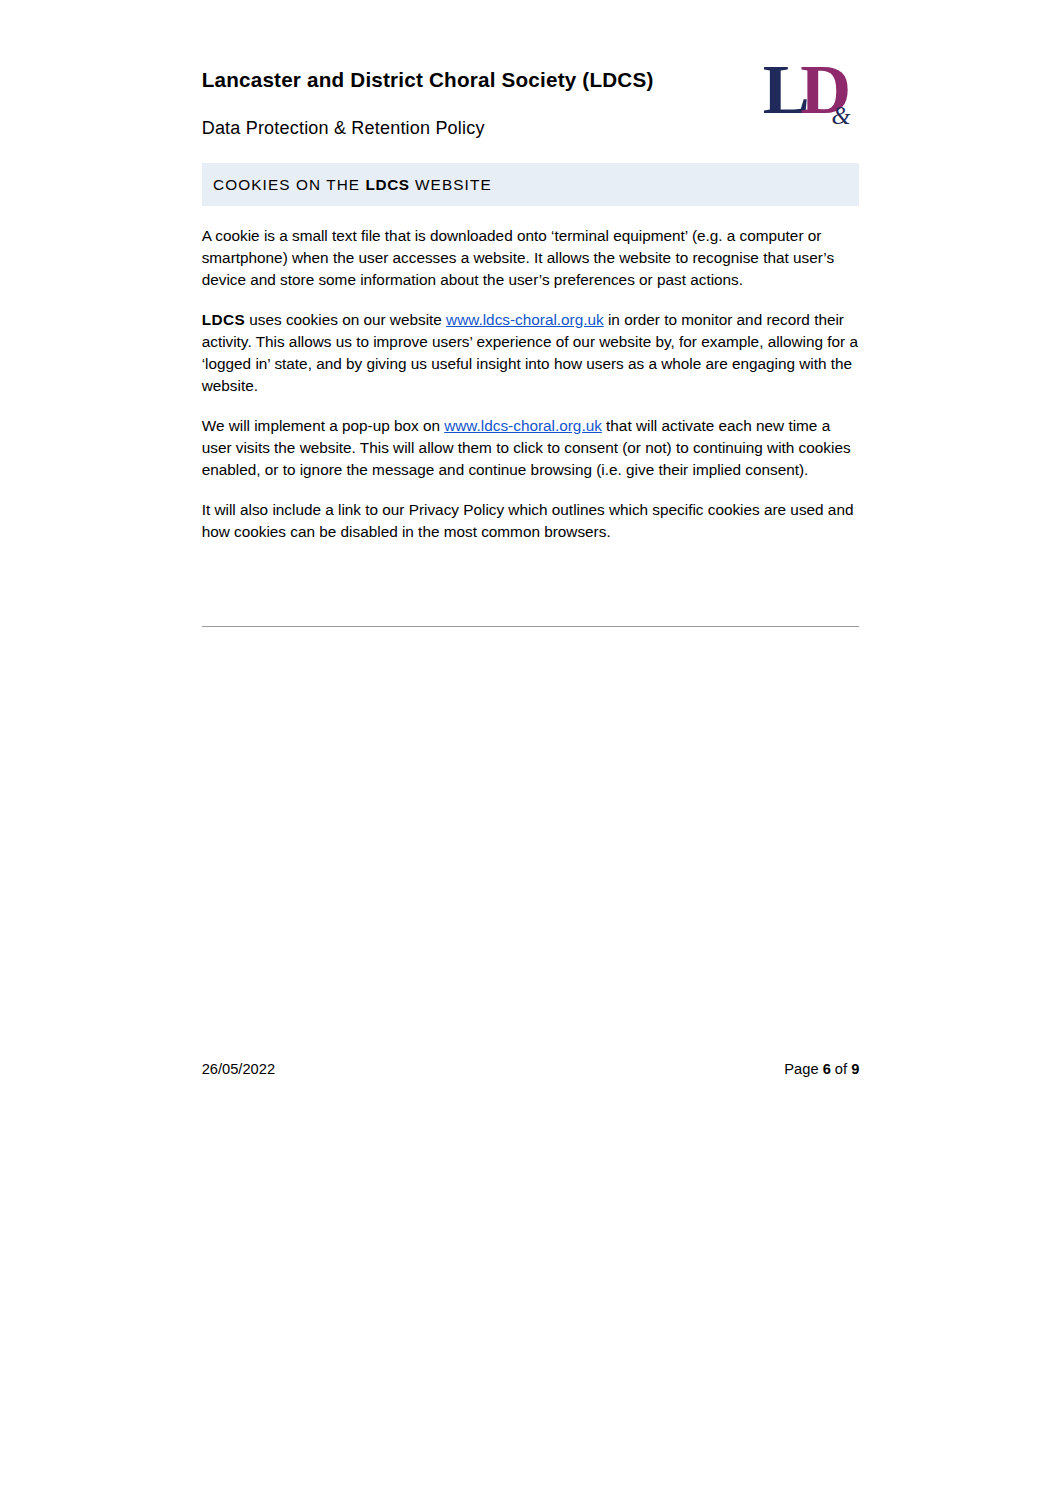L D &
Lancaster and District Choral Society (LDCS)
Data Protection & Retention Policy
COOKIES ON THE LDCS WEBSITE
A cookie is a small text file that is downloaded onto ‘terminal equipment’ (e.g. a computer or smartphone) when the user accesses a website. It allows the website to recognise that user’s device and store some information about the user’s preferences or past actions.
LDCS uses cookies on our website www.ldcs-choral.org.uk in order to monitor and record their activity. This allows us to improve users’ experience of our website by, for example, allowing for a ‘logged in’ state, and by giving us useful insight into how users as a whole are engaging with the website.
We will implement a pop-up box on www.ldcs-choral.org.uk that will activate each new time a user visits the website. This will allow them to click to consent (or not) to continuing with cookies enabled, or to ignore the message and continue browsing (i.e. give their implied consent).
It will also include a link to our Privacy Policy which outlines which specific cookies are used and how cookies can be disabled in the most common browsers.
26/05/2022 Page 6 of 9